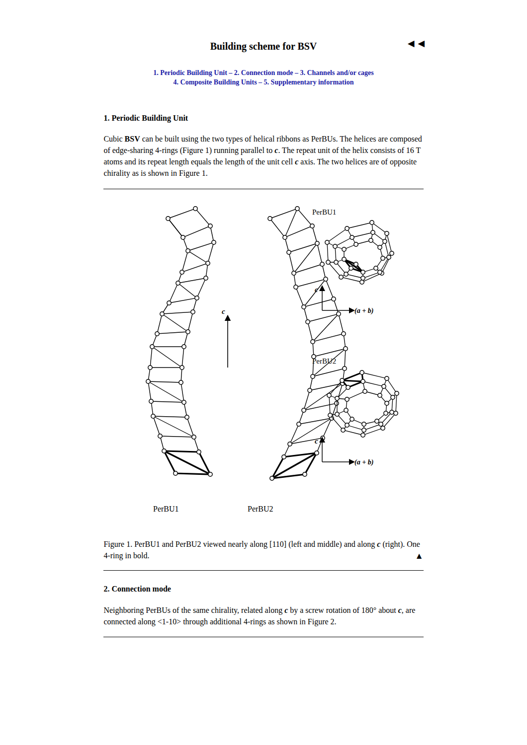◄◄
Building scheme for BSV
1. Periodic Building Unit – 2. Connection mode – 3. Channels and/or cages
4. Composite Building Units – 5. Supplementary information
1. Periodic Building Unit
Cubic BSV can be built using the two types of helical ribbons as PerBUs. The helices are composed of edge-sharing 4-rings (Figure 1) running parallel to c. The repeat unit of the helix consists of 16 T atoms and its repeat length equals the length of the unit cell c axis. The two helices are of opposite chirality as is shown in Figure 1.
c c (a + b) PerBU1 c (a + b) PerBU2 PerBU1 PerBU2
Figure 1. PerBU1 and PerBU2 viewed nearly along [110] (left and middle) and along c (right). One 4-ring in bold. ▲
2. Connection mode
Neighboring PerBUs of the same chirality, related along c by a screw rotation of 180° about c, are connected along <1-10> through additional 4-rings as shown in Figure 2.